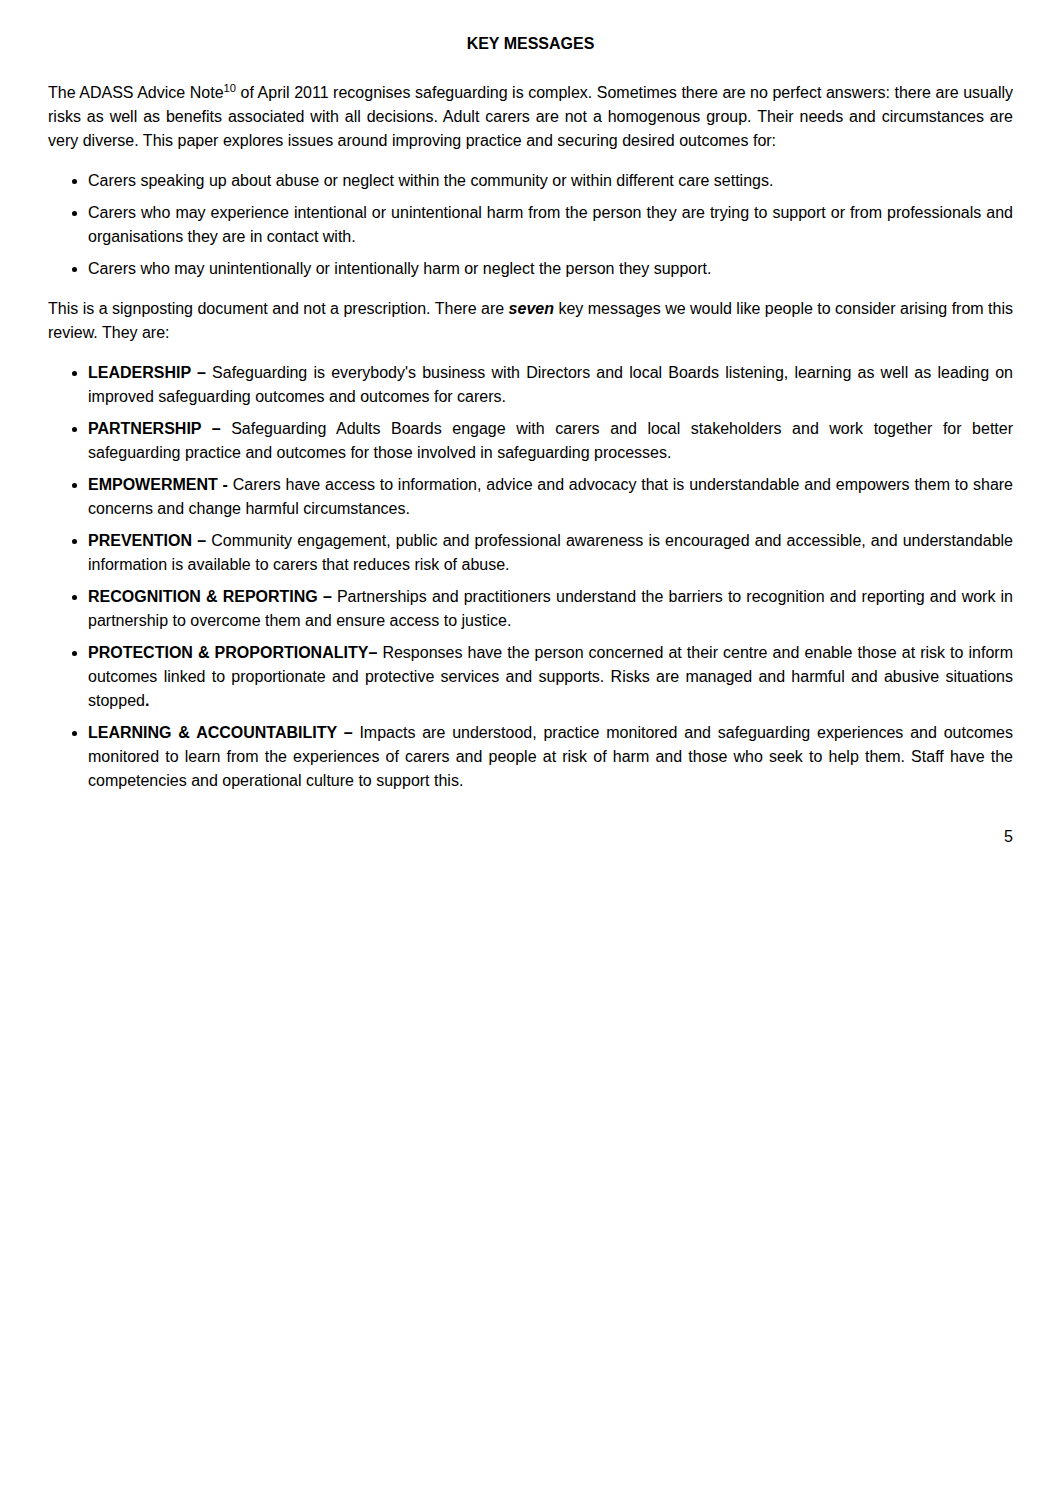KEY MESSAGES
The ADASS Advice Note10 of April 2011 recognises safeguarding is complex. Sometimes there are no perfect answers: there are usually risks as well as benefits associated with all decisions. Adult carers are not a homogenous group. Their needs and circumstances are very diverse. This paper explores issues around improving practice and securing desired outcomes for:
Carers speaking up about abuse or neglect within the community or within different care settings.
Carers who may experience intentional or unintentional harm from the person they are trying to support or from professionals and organisations they are in contact with.
Carers who may unintentionally or intentionally harm or neglect the person they support.
This is a signposting document and not a prescription. There are seven key messages we would like people to consider arising from this review. They are:
LEADERSHIP – Safeguarding is everybody's business with Directors and local Boards listening, learning as well as leading on improved safeguarding outcomes and outcomes for carers.
PARTNERSHIP – Safeguarding Adults Boards engage with carers and local stakeholders and work together for better safeguarding practice and outcomes for those involved in safeguarding processes.
EMPOWERMENT - Carers have access to information, advice and advocacy that is understandable and empowers them to share concerns and change harmful circumstances.
PREVENTION – Community engagement, public and professional awareness is encouraged and accessible, and understandable information is available to carers that reduces risk of abuse.
RECOGNITION & REPORTING – Partnerships and practitioners understand the barriers to recognition and reporting and work in partnership to overcome them and ensure access to justice.
PROTECTION & PROPORTIONALITY– Responses have the person concerned at their centre and enable those at risk to inform outcomes linked to proportionate and protective services and supports. Risks are managed and harmful and abusive situations stopped.
LEARNING & ACCOUNTABILITY – Impacts are understood, practice monitored and safeguarding experiences and outcomes monitored to learn from the experiences of carers and people at risk of harm and those who seek to help them. Staff have the competencies and operational culture to support this.
5